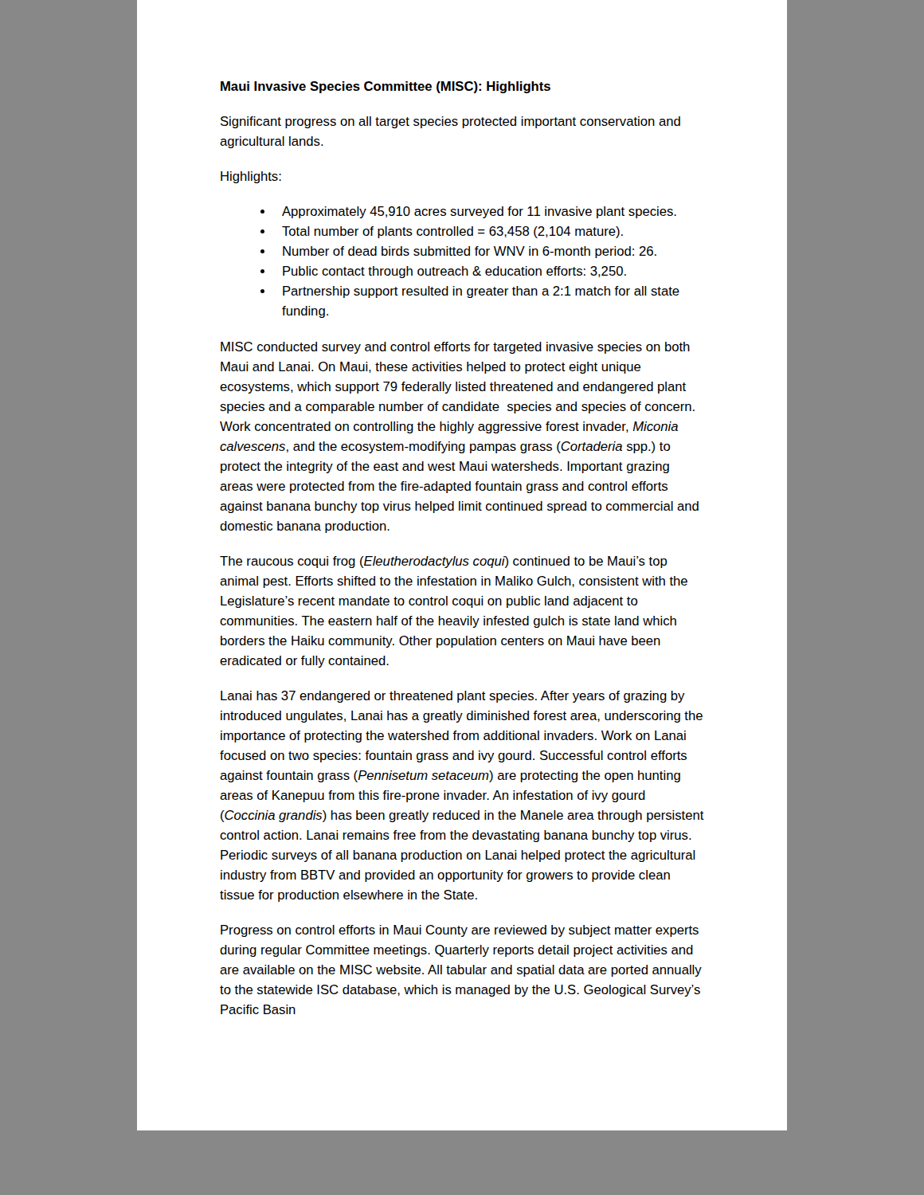Maui Invasive Species Committee (MISC): Highlights
Significant progress on all target species protected important conservation and agricultural lands.
Highlights:
Approximately 45,910 acres surveyed for 11 invasive plant species.
Total number of plants controlled = 63,458 (2,104 mature).
Number of dead birds submitted for WNV in 6-month period: 26.
Public contact through outreach & education efforts: 3,250.
Partnership support resulted in greater than a 2:1 match for all state funding.
MISC conducted survey and control efforts for targeted invasive species on both Maui and Lanai. On Maui, these activities helped to protect eight unique ecosystems, which support 79 federally listed threatened and endangered plant species and a comparable number of candidate species and species of concern. Work concentrated on controlling the highly aggressive forest invader, Miconia calvescens, and the ecosystem-modifying pampas grass (Cortaderia spp.) to protect the integrity of the east and west Maui watersheds. Important grazing areas were protected from the fire-adapted fountain grass and control efforts against banana bunchy top virus helped limit continued spread to commercial and domestic banana production.
The raucous coqui frog (Eleutherodactylus coqui) continued to be Maui’s top animal pest. Efforts shifted to the infestation in Maliko Gulch, consistent with the Legislature’s recent mandate to control coqui on public land adjacent to communities. The eastern half of the heavily infested gulch is state land which borders the Haiku community. Other population centers on Maui have been eradicated or fully contained.
Lanai has 37 endangered or threatened plant species. After years of grazing by introduced ungulates, Lanai has a greatly diminished forest area, underscoring the importance of protecting the watershed from additional invaders. Work on Lanai focused on two species: fountain grass and ivy gourd. Successful control efforts against fountain grass (Pennisetum setaceum) are protecting the open hunting areas of Kanepuu from this fire-prone invader. An infestation of ivy gourd (Coccinia grandis) has been greatly reduced in the Manele area through persistent control action. Lanai remains free from the devastating banana bunchy top virus. Periodic surveys of all banana production on Lanai helped protect the agricultural industry from BBTV and provided an opportunity for growers to provide clean tissue for production elsewhere in the State.
Progress on control efforts in Maui County are reviewed by subject matter experts during regular Committee meetings. Quarterly reports detail project activities and are available on the MISC website. All tabular and spatial data are ported annually to the statewide ISC database, which is managed by the U.S. Geological Survey’s Pacific Basin